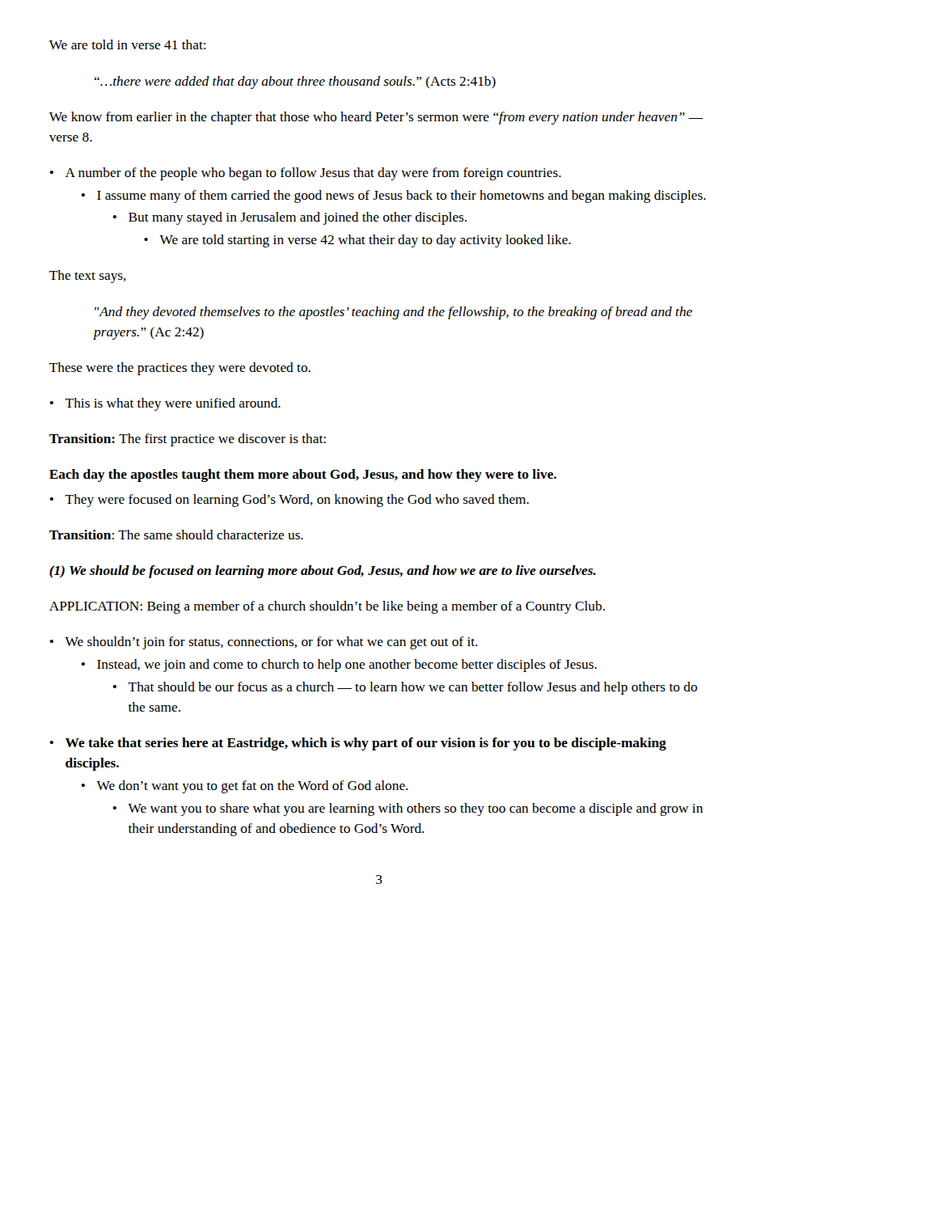We are told in verse 41 that:
“…there were added that day about three thousand souls.” (Acts 2:41b)
We know from earlier in the chapter that those who heard Peter’s sermon were “from every nation under heaven” — verse 8.
A number of the people who began to follow Jesus that day were from foreign countries.
I assume many of them carried the good news of Jesus back to their hometowns and began making disciples.
But many stayed in Jerusalem and joined the other disciples.
We are told starting in verse 42 what their day to day activity looked like.
The text says,
"And they devoted themselves to the apostles’ teaching and the fellowship, to the breaking of bread and the prayers.” (Ac 2:42)
These were the practices they were devoted to.
This is what they were unified around.
Transition: The first practice we discover is that:
Each day the apostles taught them more about God, Jesus, and how they were to live.
They were focused on learning God’s Word, on knowing the God who saved them.
Transition: The same should characterize us.
(1) We should be focused on learning more about God, Jesus, and how we are to live ourselves.
APPLICATION: Being a member of a church shouldn’t be like being a member of a Country Club.
We shouldn’t join for status, connections, or for what we can get out of it.
Instead, we join and come to church to help one another become better disciples of Jesus.
That should be our focus as a church — to learn how we can better follow Jesus and help others to do the same.
We take that series here at Eastridge, which is why part of our vision is for you to be disciple-making disciples.
We don’t want you to get fat on the Word of God alone.
We want you to share what you are learning with others so they too can become a disciple and grow in their understanding of and obedience to God’s Word.
3